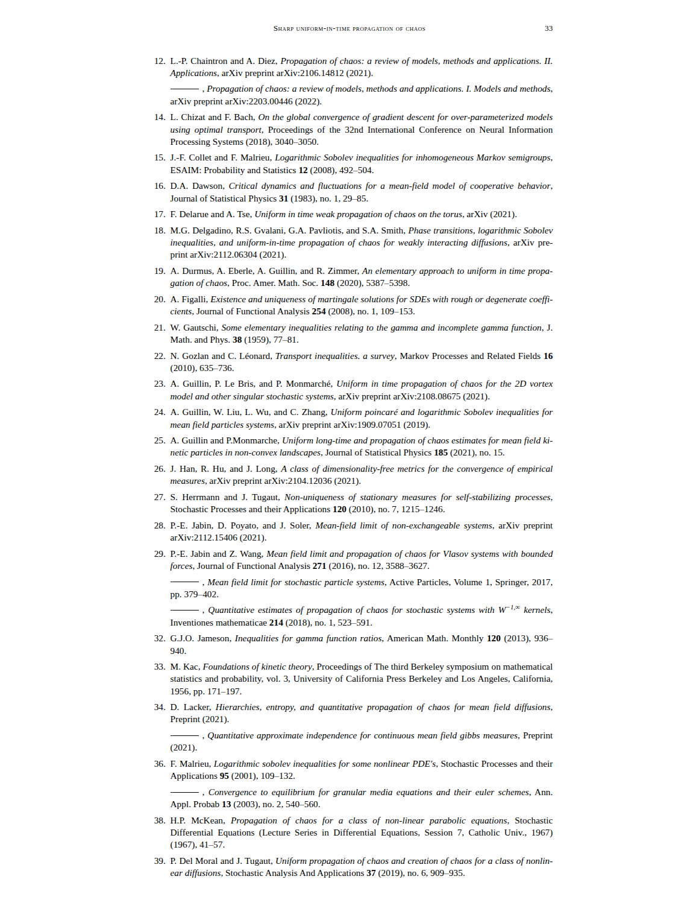Sharp uniform-in-time propagation of chaos 33
L.-P. Chaintron and A. Diez, Propagation of chaos: a review of models, methods and applications. II. Applications, arXiv preprint arXiv:2106.14812 (2021).
, Propagation of chaos: a review of models, methods and applications. I. Models and methods, arXiv preprint arXiv:2203.00446 (2022).
L. Chizat and F. Bach, On the global convergence of gradient descent for over-parameterized models using optimal transport, Proceedings of the 32nd International Conference on Neural Information Processing Systems (2018), 3040–3050.
J.-F. Collet and F. Malrieu, Logarithmic Sobolev inequalities for inhomogeneous Markov semigroups, ESAIM: Probability and Statistics 12 (2008), 492–504.
D.A. Dawson, Critical dynamics and fluctuations for a mean-field model of cooperative behavior, Journal of Statistical Physics 31 (1983), no. 1, 29–85.
F. Delarue and A. Tse, Uniform in time weak propagation of chaos on the torus, arXiv (2021).
M.G. Delgadino, R.S. Gvalani, G.A. Pavliotis, and S.A. Smith, Phase transitions, logarithmic Sobolev inequalities, and uniform-in-time propagation of chaos for weakly interacting diffusions, arXiv preprint arXiv:2112.06304 (2021).
A. Durmus, A. Eberle, A. Guillin, and R. Zimmer, An elementary approach to uniform in time propagation of chaos, Proc. Amer. Math. Soc. 148 (2020), 5387–5398.
A. Figalli, Existence and uniqueness of martingale solutions for SDEs with rough or degenerate coefficients, Journal of Functional Analysis 254 (2008), no. 1, 109–153.
W. Gautschi, Some elementary inequalities relating to the gamma and incomplete gamma function, J. Math. and Phys. 38 (1959), 77–81.
N. Gozlan and C. Léonard, Transport inequalities. a survey, Markov Processes and Related Fields 16 (2010), 635–736.
A. Guillin, P. Le Bris, and P. Monmarché, Uniform in time propagation of chaos for the 2D vortex model and other singular stochastic systems, arXiv preprint arXiv:2108.08675 (2021).
A. Guillin, W. Liu, L. Wu, and C. Zhang, Uniform poincaré and logarithmic Sobolev inequalities for mean field particles systems, arXiv preprint arXiv:1909.07051 (2019).
A. Guillin and P.Monmarche, Uniform long-time and propagation of chaos estimates for mean field kinetic particles in non-convex landscapes, Journal of Statistical Physics 185 (2021), no. 15.
J. Han, R. Hu, and J. Long, A class of dimensionality-free metrics for the convergence of empirical measures, arXiv preprint arXiv:2104.12036 (2021).
S. Herrmann and J. Tugaut, Non-uniqueness of stationary measures for self-stabilizing processes, Stochastic Processes and their Applications 120 (2010), no. 7, 1215–1246.
P.-E. Jabin, D. Poyato, and J. Soler, Mean-field limit of non-exchangeable systems, arXiv preprint arXiv:2112.15406 (2021).
P.-E. Jabin and Z. Wang, Mean field limit and propagation of chaos for Vlasov systems with bounded forces, Journal of Functional Analysis 271 (2016), no. 12, 3588–3627.
, Mean field limit for stochastic particle systems, Active Particles, Volume 1, Springer, 2017, pp. 379–402.
, Quantitative estimates of propagation of chaos for stochastic systems with W−1,∞ kernels, Inventiones mathematicae 214 (2018), no. 1, 523–591.
G.J.O. Jameson, Inequalities for gamma function ratios, American Math. Monthly 120 (2013), 936–940.
M. Kac, Foundations of kinetic theory, Proceedings of The third Berkeley symposium on mathematical statistics and probability, vol. 3, University of California Press Berkeley and Los Angeles, California, 1956, pp. 171–197.
D. Lacker, Hierarchies, entropy, and quantitative propagation of chaos for mean field diffusions, Preprint (2021).
, Quantitative approximate independence for continuous mean field gibbs measures, Preprint (2021).
F. Malrieu, Logarithmic sobolev inequalities for some nonlinear PDE's, Stochastic Processes and their Applications 95 (2001), 109–132.
, Convergence to equilibrium for granular media equations and their euler schemes, Ann. Appl. Probab 13 (2003), no. 2, 540–560.
H.P. McKean, Propagation of chaos for a class of non-linear parabolic equations, Stochastic Differential Equations (Lecture Series in Differential Equations, Session 7, Catholic Univ., 1967) (1967), 41–57.
P. Del Moral and J. Tugaut, Uniform propagation of chaos and creation of chaos for a class of nonlinear diffusions, Stochastic Analysis And Applications 37 (2019), no. 6, 909–935.